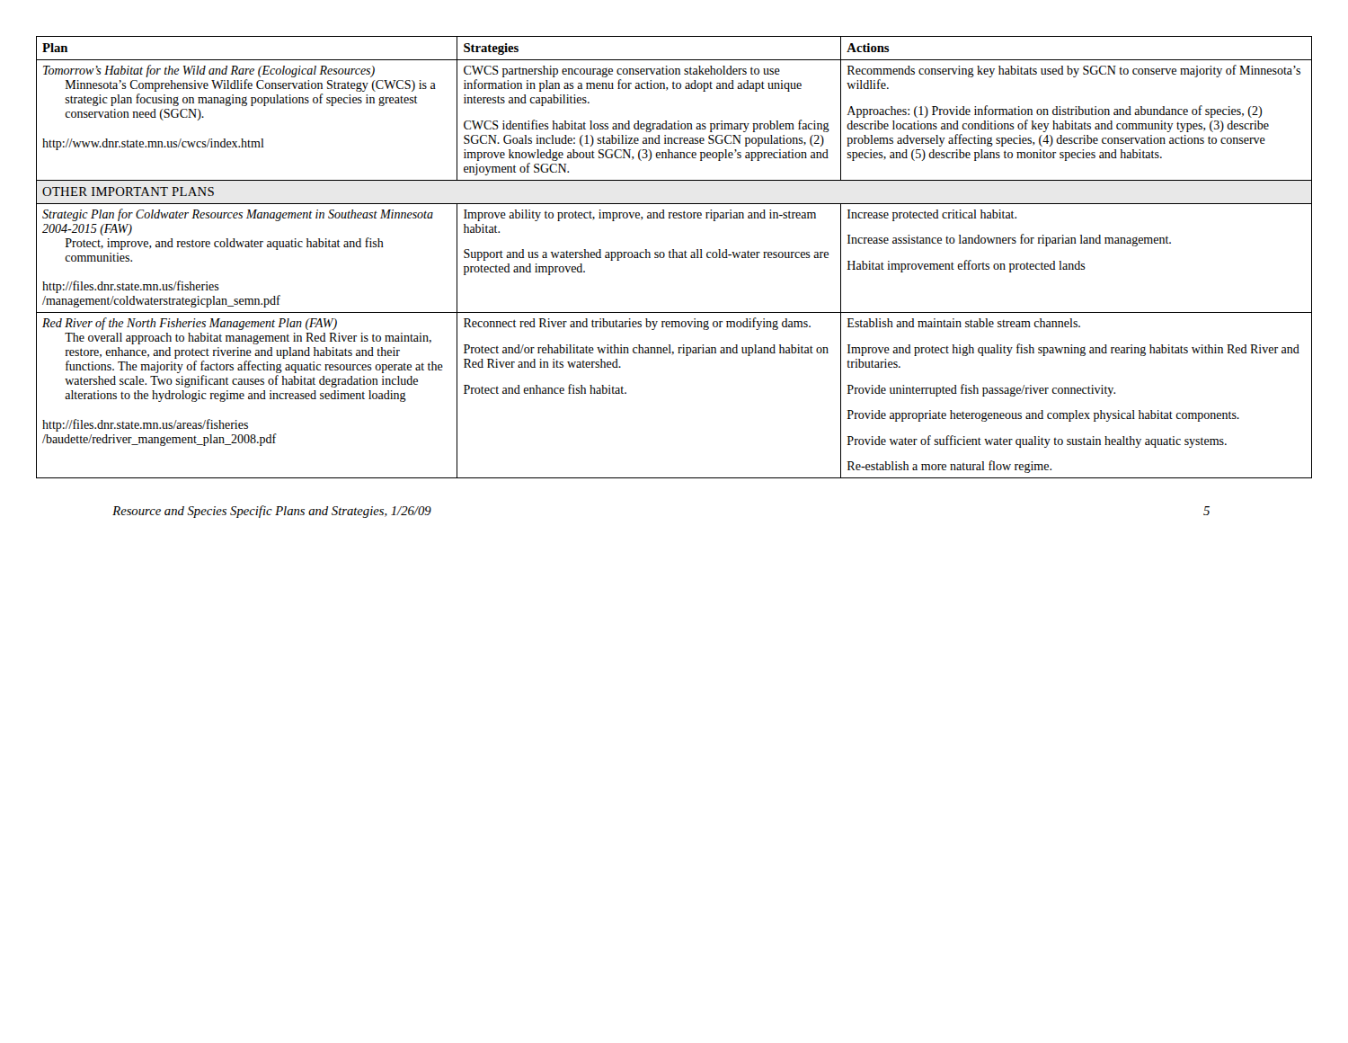| Plan | Strategies | Actions |
| --- | --- | --- |
| Tomorrow’s Habitat for the Wild and Rare (Ecological Resources) Minnesota’s Comprehensive Wildlife Conservation Strategy (CWCS) is a strategic plan focusing on managing populations of species in greatest conservation need (SGCN). http://www.dnr.state.mn.us/cwcs/index.html | CWCS partnership encourage conservation stakeholders to use information in plan as a menu for action, to adopt and adapt unique interests and capabilities. CWCS identifies habitat loss and degradation as primary problem facing SGCN. Goals include: (1) stabilize and increase SGCN populations, (2) improve knowledge about SGCN, (3) enhance people’s appreciation and enjoyment of SGCN. | Recommends conserving key habitats used by SGCN to conserve majority of Minnesota’s wildlife. Approaches: (1) Provide information on distribution and abundance of species, (2) describe locations and conditions of key habitats and community types, (3) describe problems adversely affecting species, (4) describe conservation actions to conserve species, and (5) describe plans to monitor species and habitats. |
| OTHER IMPORTANT PLANS |
| Strategic Plan for Coldwater Resources Management in Southeast Minnesota 2004-2015 (FAW) Protect, improve, and restore coldwater aquatic habitat and fish communities. http://files.dnr.state.mn.us/fisheries /management/coldwaterstrategicplan_semn.pdf | Improve ability to protect, improve, and restore riparian and in-stream habitat. Support and us a watershed approach so that all cold-water resources are protected and improved. | Increase protected critical habitat. Increase assistance to landowners for riparian land management. Habitat improvement efforts on protected lands |
| Red River of the North Fisheries Management Plan (FAW) The overall approach to habitat management in Red River is to maintain, restore, enhance, and protect riverine and upland habitats and their functions. The majority of factors affecting aquatic resources operate at the watershed scale. Two significant causes of habitat degradation include alterations to the hydrologic regime and increased sediment loading http://files.dnr.state.mn.us/areas/fisheries /baudette/redriver_mangement_plan_2008.pdf | Reconnect red River and tributaries by removing or modifying dams. Protect and/or rehabilitate within channel, riparian and upland habitat on Red River and in its watershed. Protect and enhance fish habitat. | Establish and maintain stable stream channels. Improve and protect high quality fish spawning and rearing habitats within Red River and tributaries. Provide uninterrupted fish passage/river connectivity. Provide appropriate heterogeneous and complex physical habitat components. Provide water of sufficient water quality to sustain healthy aquatic systems. Re-establish a more natural flow regime. |
Resource and Species Specific Plans and Strategies, 1/26/09 5